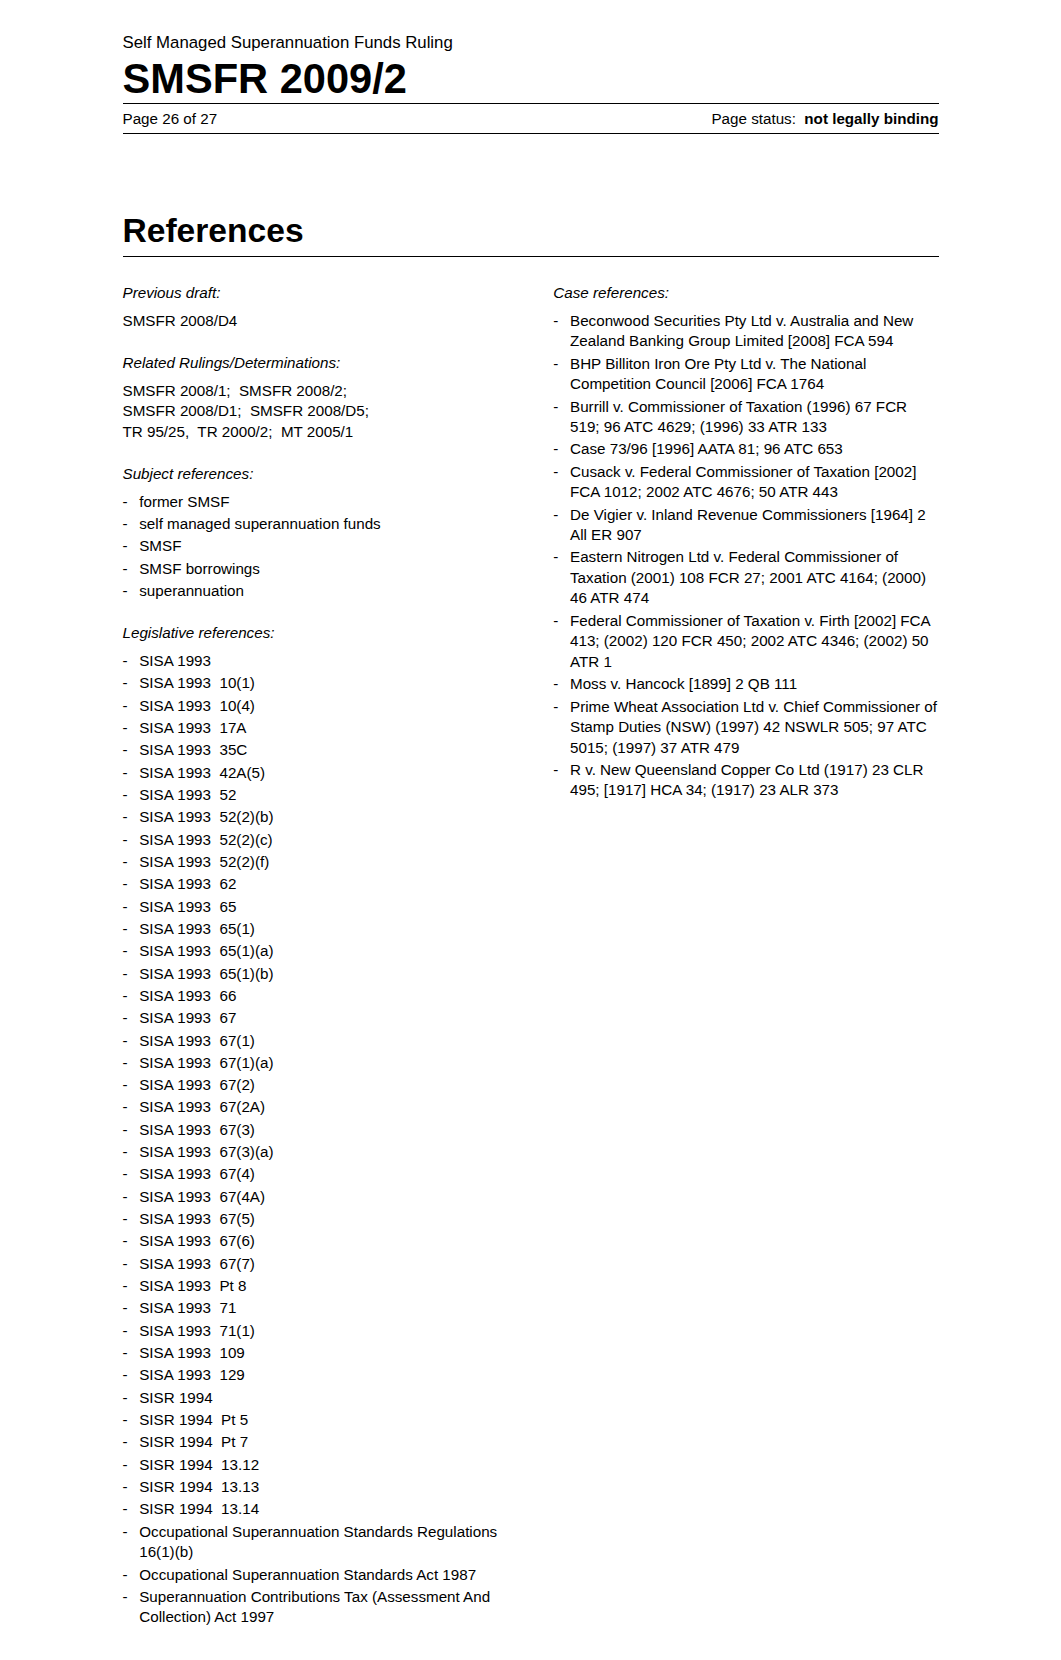Self Managed Superannuation Funds Ruling
SMSFR 2009/2
Page 26 of 27 Page status: not legally binding
References
Previous draft:
SMSFR 2008/D4
Related Rulings/Determinations:
SMSFR 2008/1; SMSFR 2008/2;
SMSFR 2008/D1; SMSFR 2008/D5;
TR 95/25, TR 2000/2; MT 2005/1
Subject references:
former SMSF
self managed superannuation funds
SMSF
SMSF borrowings
superannuation
Legislative references:
SISA 1993
SISA 1993 10(1)
SISA 1993 10(4)
SISA 1993 17A
SISA 1993 35C
SISA 1993 42A(5)
SISA 1993 52
SISA 1993 52(2)(b)
SISA 1993 52(2)(c)
SISA 1993 52(2)(f)
SISA 1993 62
SISA 1993 65
SISA 1993 65(1)
SISA 1993 65(1)(a)
SISA 1993 65(1)(b)
SISA 1993 66
SISA 1993 67
SISA 1993 67(1)
SISA 1993 67(1)(a)
SISA 1993 67(2)
SISA 1993 67(2A)
SISA 1993 67(3)
SISA 1993 67(3)(a)
SISA 1993 67(4)
SISA 1993 67(4A)
SISA 1993 67(5)
SISA 1993 67(6)
SISA 1993 67(7)
SISA 1993 Pt 8
SISA 1993 71
SISA 1993 71(1)
SISA 1993 109
SISA 1993 129
SISR 1994
SISR 1994 Pt 5
SISR 1994 Pt 7
SISR 1994 13.12
SISR 1994 13.13
SISR 1994 13.14
Occupational Superannuation Standards Regulations 16(1)(b)
Occupational Superannuation Standards Act 1987
Superannuation Contributions Tax (Assessment And Collection) Act 1997
Case references:
Beconwood Securities Pty Ltd v. Australia and New Zealand Banking Group Limited [2008] FCA 594
BHP Billiton Iron Ore Pty Ltd v. The National Competition Council [2006] FCA 1764
Burrill v. Commissioner of Taxation (1996) 67 FCR 519; 96 ATC 4629; (1996) 33 ATR 133
Case 73/96 [1996] AATA 81; 96 ATC 653
Cusack v. Federal Commissioner of Taxation [2002] FCA 1012; 2002 ATC 4676; 50 ATR 443
De Vigier v. Inland Revenue Commissioners [1964] 2 All ER 907
Eastern Nitrogen Ltd v. Federal Commissioner of Taxation (2001) 108 FCR 27; 2001 ATC 4164; (2000) 46 ATR 474
Federal Commissioner of Taxation v. Firth [2002] FCA 413; (2002) 120 FCR 450; 2002 ATC 4346; (2002) 50 ATR 1
Moss v. Hancock [1899] 2 QB 111
Prime Wheat Association Ltd v. Chief Commissioner of Stamp Duties (NSW) (1997) 42 NSWLR 505; 97 ATC 5015; (1997) 37 ATR 479
R v. New Queensland Copper Co Ltd (1917) 23 CLR 495; [1917] HCA 34; (1917) 23 ALR 373